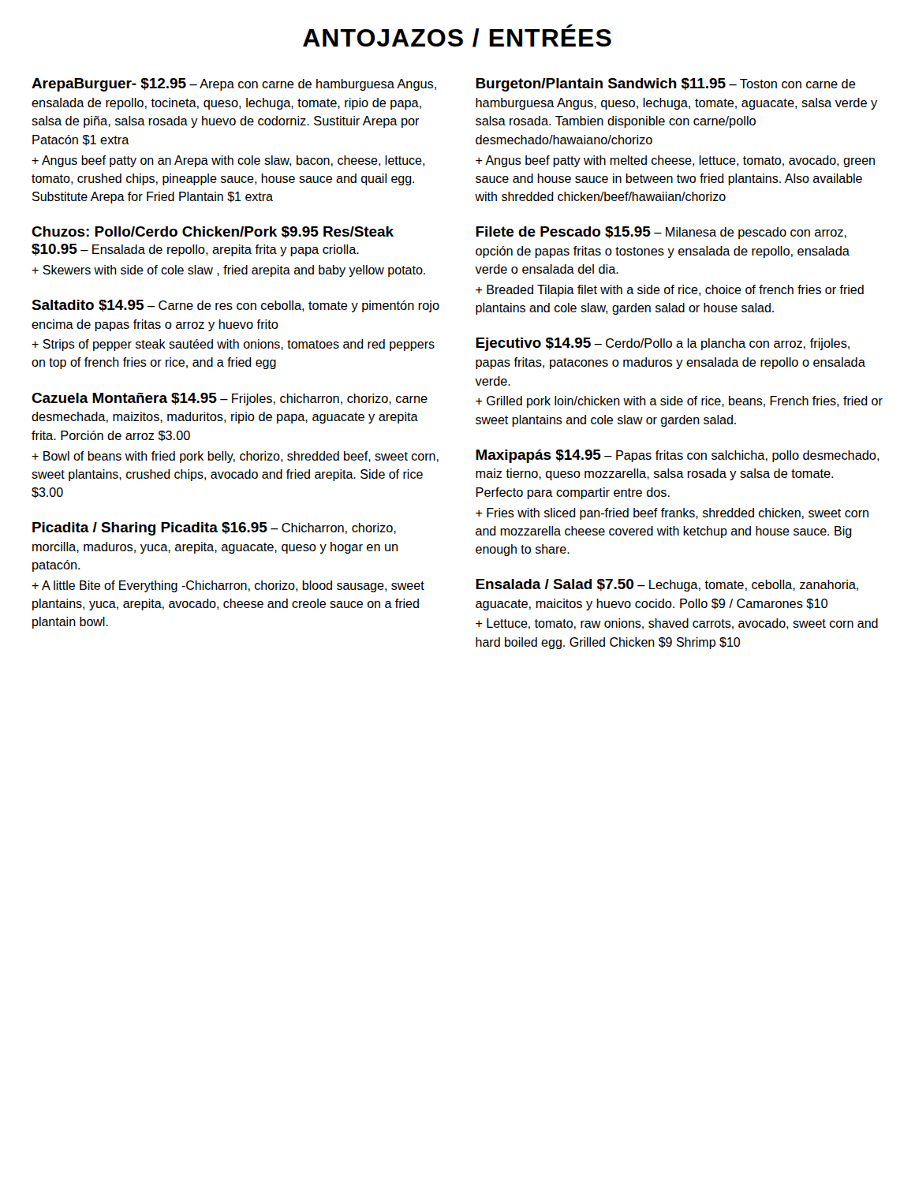ANTOJAZOS / ENTRÉES
ArepaBurguer- $12.95
– Arepa con carne de hamburguesa Angus, ensalada de repollo, tocineta, queso, lechuga, tomate, ripio de papa, salsa de piña, salsa rosada y huevo de codorniz. Sustituir Arepa por Patacón $1 extra + Angus beef patty on an Arepa with cole slaw, bacon, cheese, lettuce, tomato, crushed chips, pineapple sauce, house sauce and quail egg. Substitute Arepa for Fried Plantain $1 extra
Chuzos: Pollo/Cerdo Chicken/Pork $9.95 Res/Steak $10.95
– Ensalada de repollo, arepita frita y papa criolla. + Skewers with side of cole slaw , fried arepita and baby yellow potato.
Saltadito $14.95
– Carne de res con cebolla, tomate y pimentón rojo encima de papas fritas o arroz y huevo frito + Strips of pepper steak sautéed with onions, tomatoes and red peppers on top of french fries or rice, and a fried egg
Cazuela Montañera $14.95
– Frijoles, chicharron, chorizo, carne desmechada, maizitos, maduritos, ripio de papa, aguacate y arepita frita. Porción de arroz $3.00 + Bowl of beans with fried pork belly, chorizo, shredded beef, sweet corn, sweet plantains, crushed chips, avocado and fried arepita. Side of rice $3.00
Picadita / Sharing Picadita $16.95
– Chicharron, chorizo, morcilla, maduros, yuca, arepita, aguacate, queso y hogar en un patacón. + A little Bite of Everything -Chicharron, chorizo, blood sausage, sweet plantains, yuca, arepita, avocado, cheese and creole sauce on a fried plantain bowl.
Burgeton/Plantain Sandwich $11.95
– Toston con carne de hamburguesa Angus, queso, lechuga, tomate, aguacate, salsa verde y salsa rosada. Tambien disponible con carne/pollo desmechado/hawaiano/chorizo + Angus beef patty with melted cheese, lettuce, tomato, avocado, green sauce and house sauce in between two fried plantains. Also available with shredded chicken/beef/hawaiian/chorizo
Filete de Pescado $15.95
– Milanesa de pescado con arroz, opción de papas fritas o tostones y ensalada de repollo, ensalada verde o ensalada del dia. + Breaded Tilapia filet with a side of rice, choice of french fries or fried plantains and cole slaw, garden salad or house salad.
Ejecutivo $14.95
– Cerdo/Pollo a la plancha con arroz, frijoles, papas fritas, patacones o maduros y ensalada de repollo o ensalada verde. + Grilled pork loin/chicken with a side of rice, beans, French fries, fried or sweet plantains and cole slaw or garden salad.
Maxipapás $14.95
– Papas fritas con salchicha, pollo desmechado, maiz tierno, queso mozzarella, salsa rosada y salsa de tomate. Perfecto para compartir entre dos. + Fries with sliced pan-fried beef franks, shredded chicken, sweet corn and mozzarella cheese covered with ketchup and house sauce. Big enough to share.
Ensalada / Salad $7.50
– Lechuga, tomate, cebolla, zanahoria, aguacate, maicitos y huevo cocido. Pollo $9 / Camarones $10 + Lettuce, tomato, raw onions, shaved carrots, avocado, sweet corn and hard boiled egg. Grilled Chicken $9 Shrimp $10